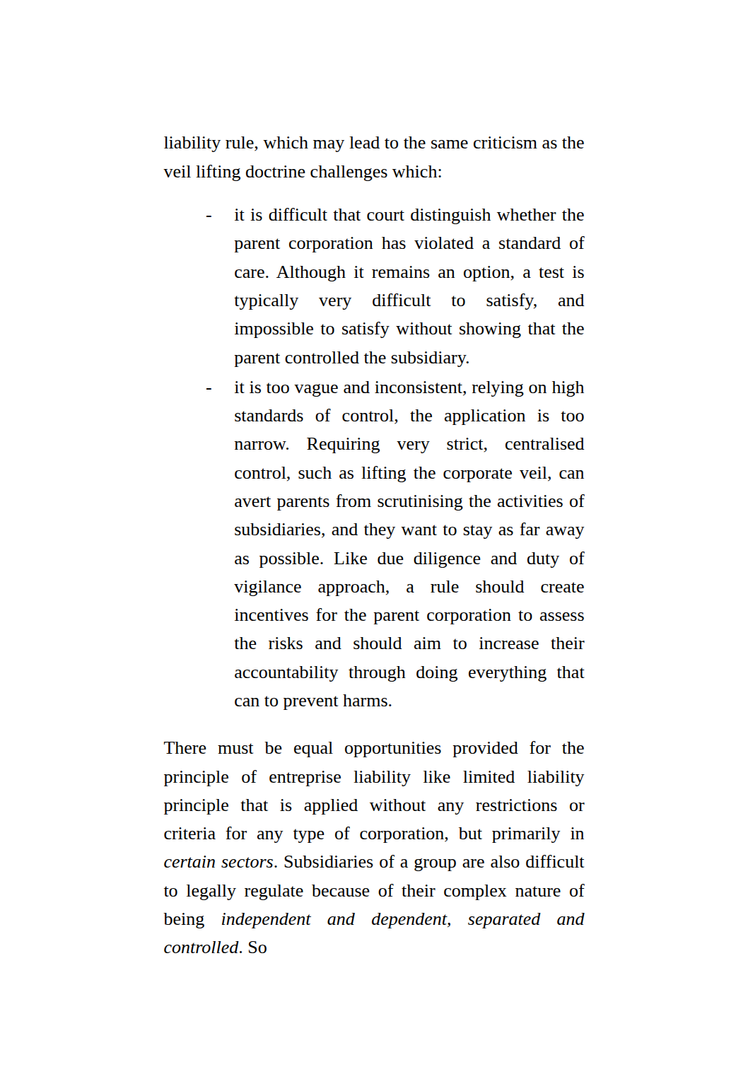liability rule, which may lead to the same criticism as the veil lifting doctrine challenges which:
it is difficult that court distinguish whether the parent corporation has violated a standard of care. Although it remains an option, a test is typically very difficult to satisfy, and impossible to satisfy without showing that the parent controlled the subsidiary.
it is too vague and inconsistent, relying on high standards of control, the application is too narrow. Requiring very strict, centralised control, such as lifting the corporate veil, can avert parents from scrutinising the activities of subsidiaries, and they want to stay as far away as possible. Like due diligence and duty of vigilance approach, a rule should create incentives for the parent corporation to assess the risks and should aim to increase their accountability through doing everything that can to prevent harms.
There must be equal opportunities provided for the principle of entreprise liability like limited liability principle that is applied without any restrictions or criteria for any type of corporation, but primarily in certain sectors. Subsidiaries of a group are also difficult to legally regulate because of their complex nature of being independent and dependent, separated and controlled. So